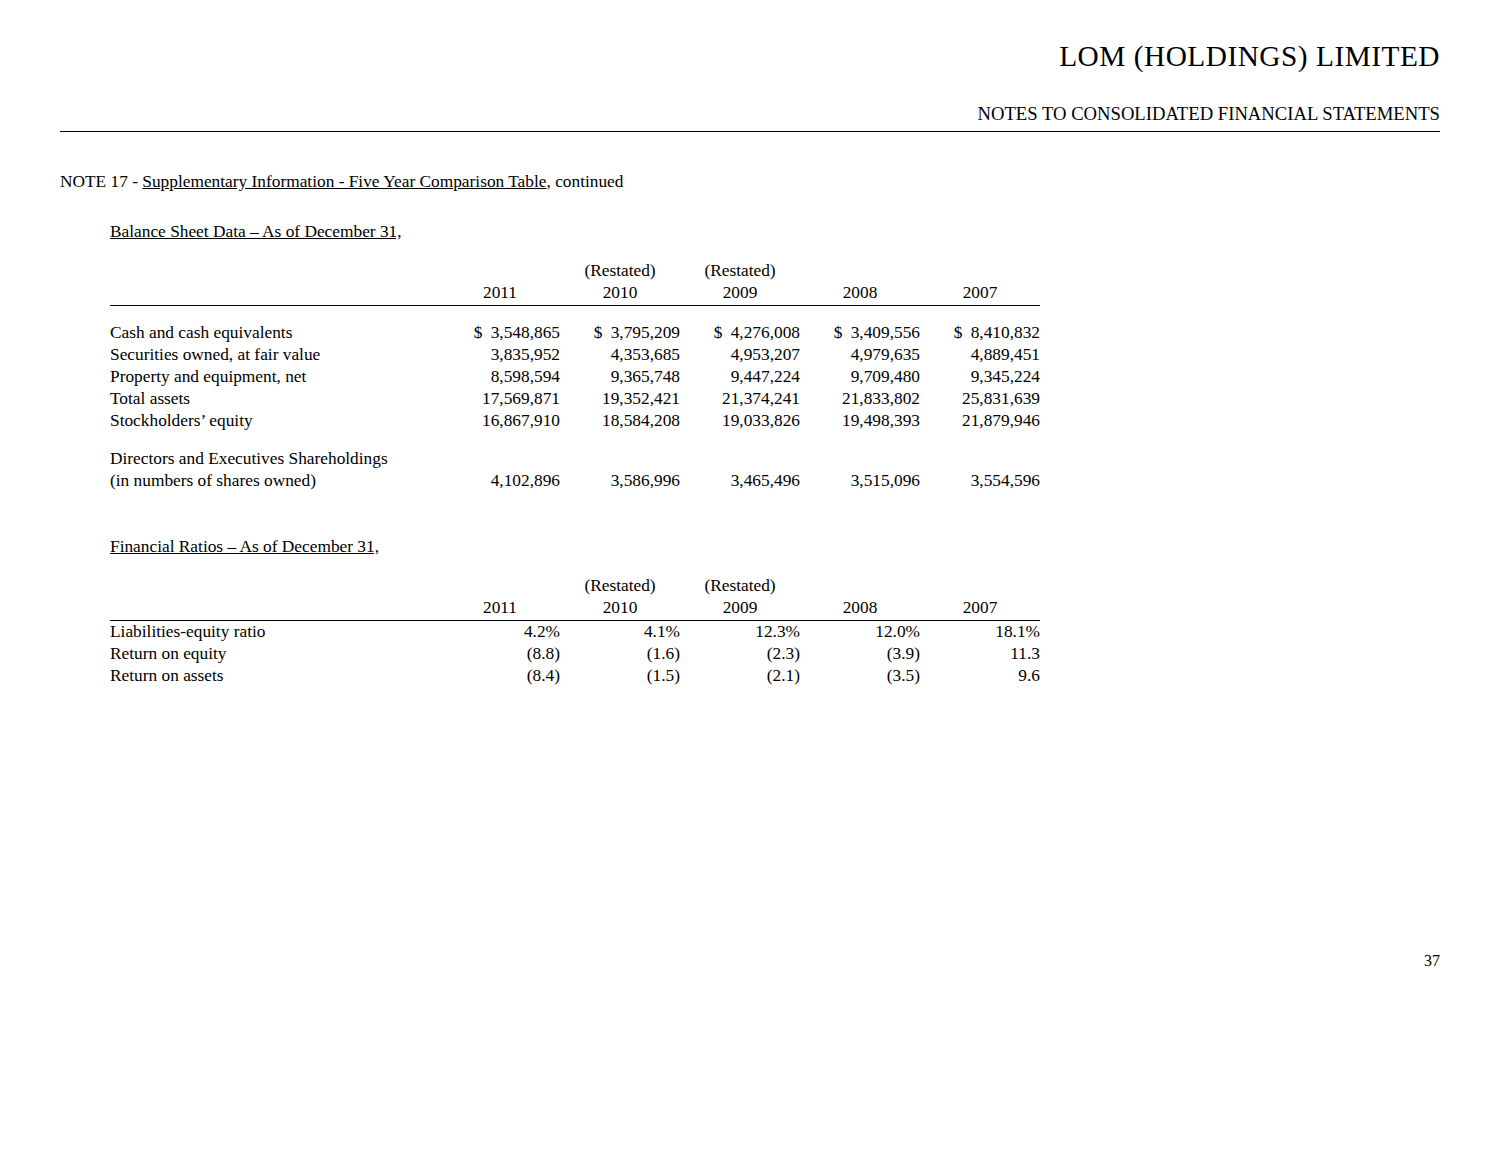LOM (HOLDINGS) LIMITED
NOTES TO CONSOLIDATED FINANCIAL STATEMENTS
NOTE 17 - Supplementary Information - Five Year Comparison Table, continued
Balance Sheet Data – As of December 31,
| | | (Restated) | (Restated) | | |
| | 2011 | 2010 | 2009 | 2008 | 2007 |
| Cash and cash equivalents | $ 3,548,865 | $ 3,795,209 | $ 4,276,008 | $ 3,409,556 | $ 8,410,832 |
| Securities owned, at fair value | 3,835,952 | 4,353,685 | 4,953,207 | 4,979,635 | 4,889,451 |
| Property and equipment, net | 8,598,594 | 9,365,748 | 9,447,224 | 9,709,480 | 9,345,224 |
| Total assets | 17,569,871 | 19,352,421 | 21,374,241 | 21,833,802 | 25,831,639 |
| Stockholders’ equity | 16,867,910 | 18,584,208 | 19,033,826 | 19,498,393 | 21,879,946 |
| Directors and Executives Shareholdings | | | | | |
| (in numbers of shares owned) | 4,102,896 | 3,586,996 | 3,465,496 | 3,515,096 | 3,554,596 |
Financial Ratios – As of December 31,
| | | (Restated) | (Restated) | | |
| | 2011 | 2010 | 2009 | 2008 | 2007 |
| Liabilities-equity ratio | 4.2% | 4.1% | 12.3% | 12.0% | 18.1% |
| Return on equity | (8.8) | (1.6) | (2.3) | (3.9) | 11.3 |
| Return on assets | (8.4) | (1.5) | (2.1) | (3.5) | 9.6 |
37